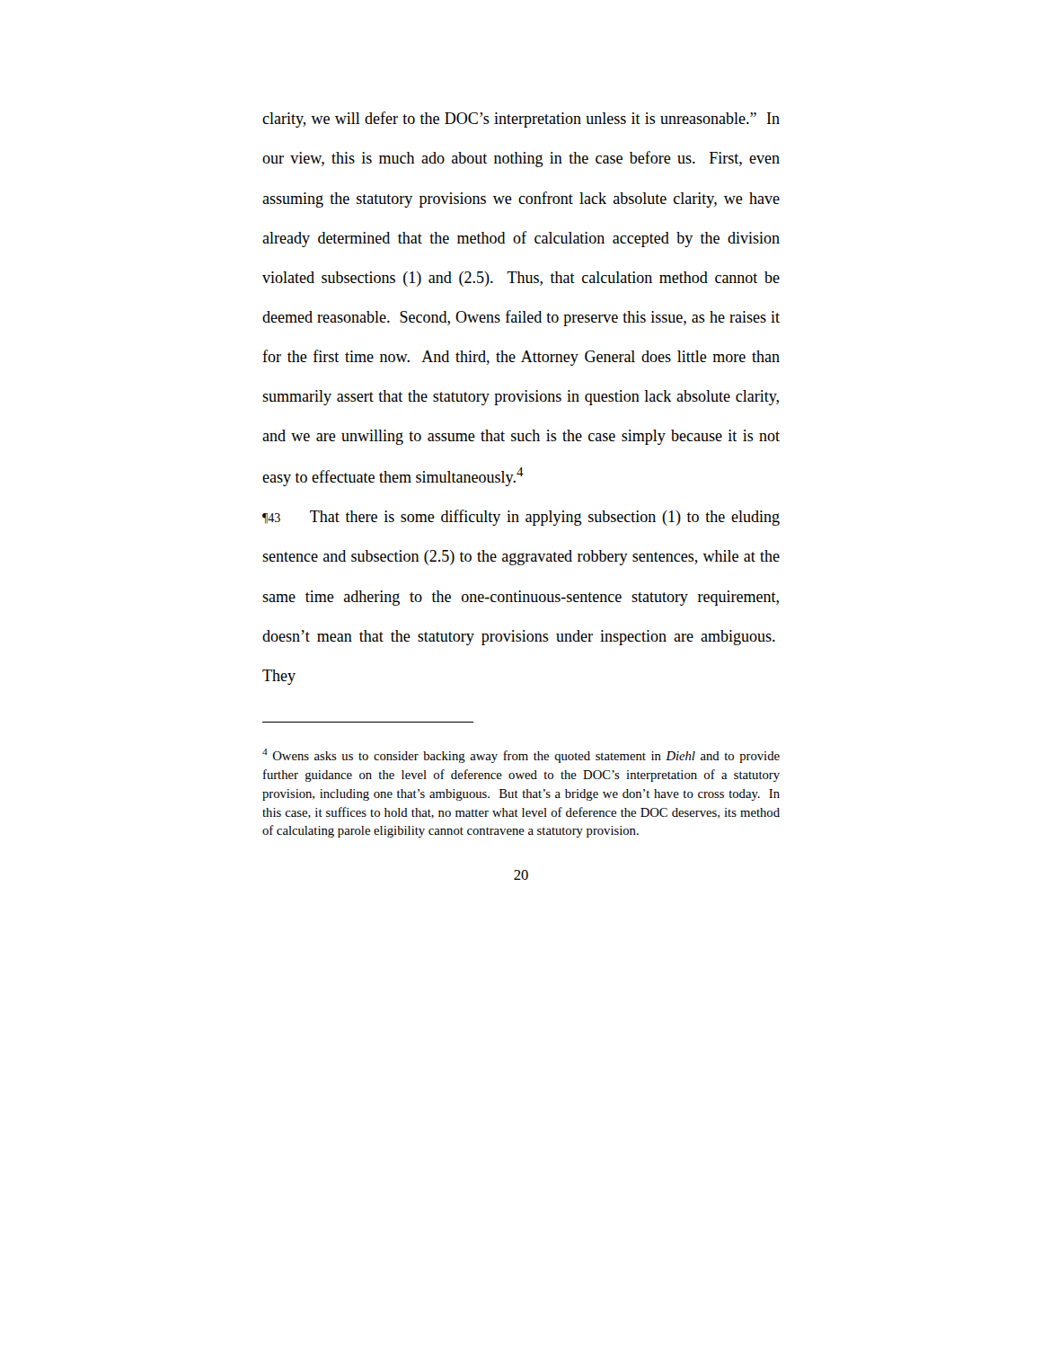clarity, we will defer to the DOC’s interpretation unless it is unreasonable.” In our view, this is much ado about nothing in the case before us. First, even assuming the statutory provisions we confront lack absolute clarity, we have already determined that the method of calculation accepted by the division violated subsections (1) and (2.5). Thus, that calculation method cannot be deemed reasonable. Second, Owens failed to preserve this issue, as he raises it for the first time now. And third, the Attorney General does little more than summarily assert that the statutory provisions in question lack absolute clarity, and we are unwilling to assume that such is the case simply because it is not easy to effectuate them simultaneously.4
¶43 That there is some difficulty in applying subsection (1) to the eluding sentence and subsection (2.5) to the aggravated robbery sentences, while at the same time adhering to the one-continuous-sentence statutory requirement, doesn’t mean that the statutory provisions under inspection are ambiguous. They
4 Owens asks us to consider backing away from the quoted statement in Diehl and to provide further guidance on the level of deference owed to the DOC’s interpretation of a statutory provision, including one that’s ambiguous. But that’s a bridge we don’t have to cross today. In this case, it suffices to hold that, no matter what level of deference the DOC deserves, its method of calculating parole eligibility cannot contravene a statutory provision.
20